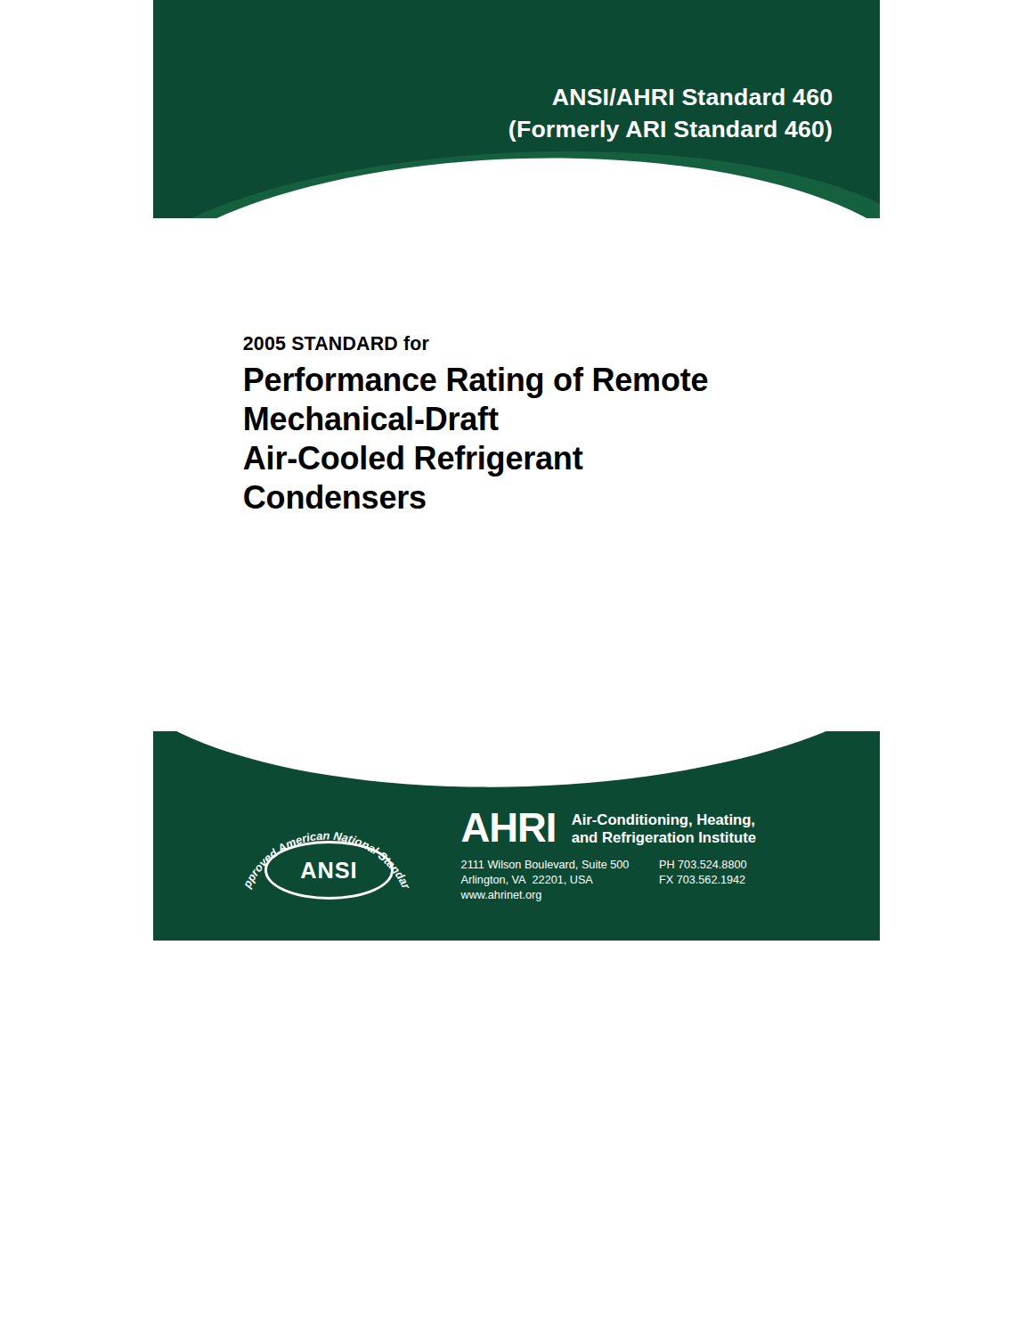ANSI/AHRI Standard 460
(Formerly ARI Standard 460)
2005 STANDARD for
Performance Rating of Remote
Mechanical-Draft
Air-Cooled Refrigerant
Condensers
Approved American National Standard
ANSI
AHRI
Air-Conditioning, Heating,
and Refrigeration Institute
2111 Wilson Boulevard, Suite 500
Arlington, VA 22201, USA
www.ahrinet.org
PH 703.524.8800
FX 703.562.1942